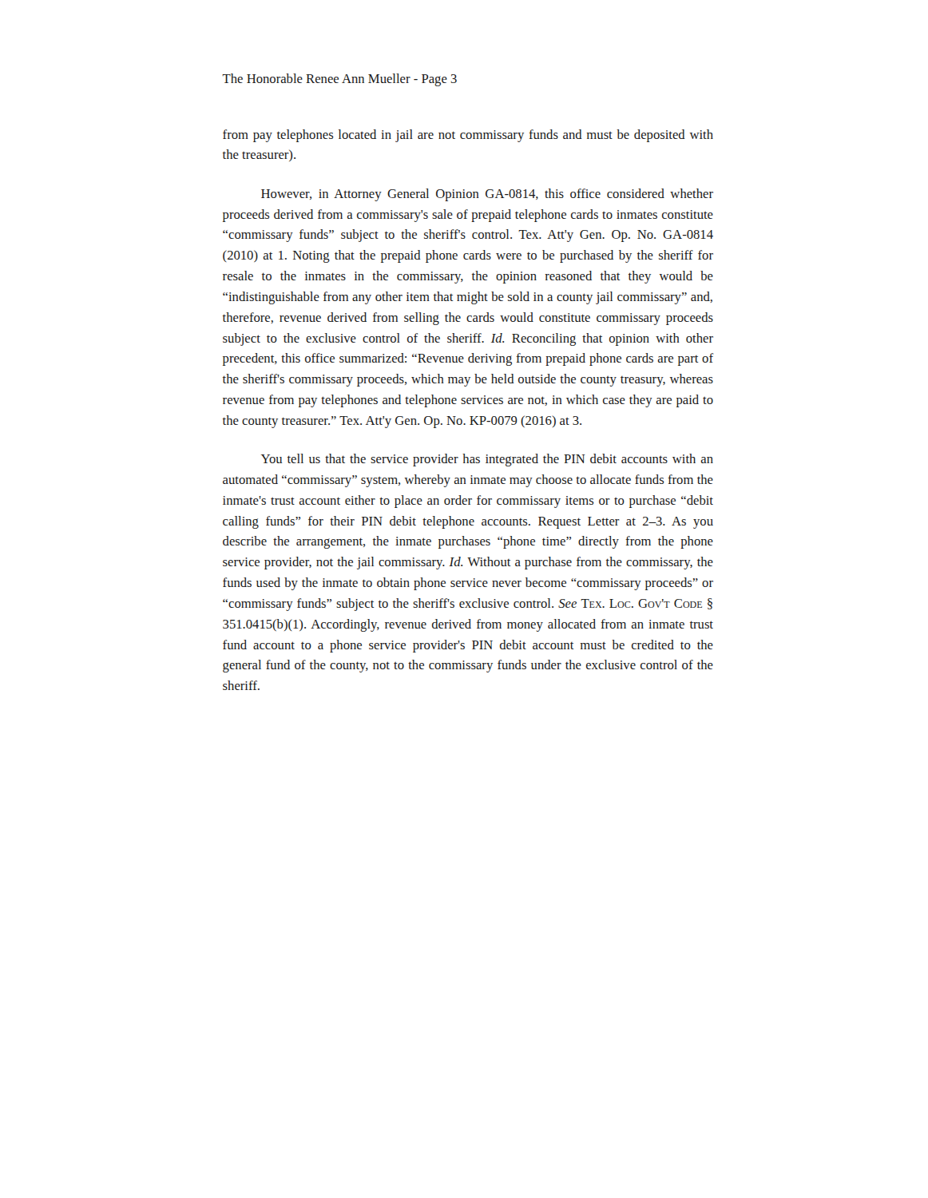The Honorable Renee Ann Mueller - Page 3
from pay telephones located in jail are not commissary funds and must be deposited with the treasurer).
However, in Attorney General Opinion GA-0814, this office considered whether proceeds derived from a commissary's sale of prepaid telephone cards to inmates constitute “commissary funds” subject to the sheriff's control. Tex. Att'y Gen. Op. No. GA-0814 (2010) at 1. Noting that the prepaid phone cards were to be purchased by the sheriff for resale to the inmates in the commissary, the opinion reasoned that they would be “indistinguishable from any other item that might be sold in a county jail commissary” and, therefore, revenue derived from selling the cards would constitute commissary proceeds subject to the exclusive control of the sheriff. Id. Reconciling that opinion with other precedent, this office summarized: “Revenue deriving from prepaid phone cards are part of the sheriff's commissary proceeds, which may be held outside the county treasury, whereas revenue from pay telephones and telephone services are not, in which case they are paid to the county treasurer.” Tex. Att'y Gen. Op. No. KP-0079 (2016) at 3.
You tell us that the service provider has integrated the PIN debit accounts with an automated “commissary” system, whereby an inmate may choose to allocate funds from the inmate's trust account either to place an order for commissary items or to purchase “debit calling funds” for their PIN debit telephone accounts. Request Letter at 2–3. As you describe the arrangement, the inmate purchases “phone time” directly from the phone service provider, not the jail commissary. Id. Without a purchase from the commissary, the funds used by the inmate to obtain phone service never become “commissary proceeds” or “commissary funds” subject to the sheriff's exclusive control. See Tex. Loc. Gov't Code § 351.0415(b)(1). Accordingly, revenue derived from money allocated from an inmate trust fund account to a phone service provider's PIN debit account must be credited to the general fund of the county, not to the commissary funds under the exclusive control of the sheriff.